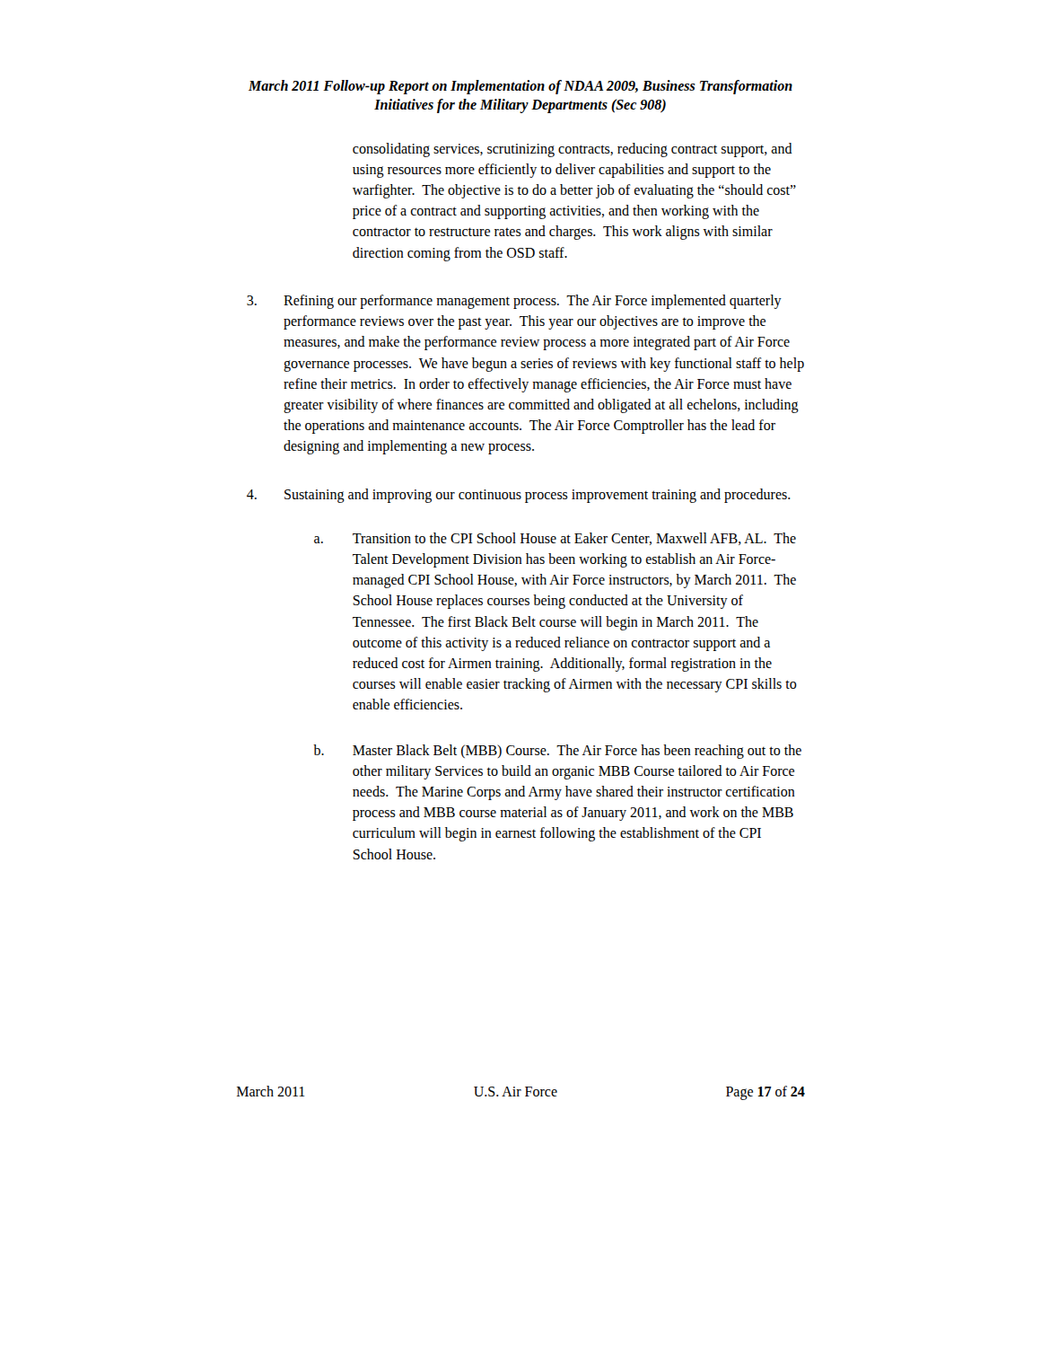March 2011 Follow-up Report on Implementation of NDAA 2009, Business Transformation
Initiatives for the Military Departments (Sec 908)
consolidating services, scrutinizing contracts, reducing contract support, and using resources more efficiently to deliver capabilities and support to the warfighter. The objective is to do a better job of evaluating the “should cost” price of a contract and supporting activities, and then working with the contractor to restructure rates and charges. This work aligns with similar direction coming from the OSD staff.
3. Refining our performance management process. The Air Force implemented quarterly performance reviews over the past year. This year our objectives are to improve the measures, and make the performance review process a more integrated part of Air Force governance processes. We have begun a series of reviews with key functional staff to help refine their metrics. In order to effectively manage efficiencies, the Air Force must have greater visibility of where finances are committed and obligated at all echelons, including the operations and maintenance accounts. The Air Force Comptroller has the lead for designing and implementing a new process.
4. Sustaining and improving our continuous process improvement training and procedures.
a. Transition to the CPI School House at Eaker Center, Maxwell AFB, AL. The Talent Development Division has been working to establish an Air Force-managed CPI School House, with Air Force instructors, by March 2011. The School House replaces courses being conducted at the University of Tennessee. The first Black Belt course will begin in March 2011. The outcome of this activity is a reduced reliance on contractor support and a reduced cost for Airmen training. Additionally, formal registration in the courses will enable easier tracking of Airmen with the necessary CPI skills to enable efficiencies.
b. Master Black Belt (MBB) Course. The Air Force has been reaching out to the other military Services to build an organic MBB Course tailored to Air Force needs. The Marine Corps and Army have shared their instructor certification process and MBB course material as of January 2011, and work on the MBB curriculum will begin in earnest following the establishment of the CPI School House.
March 2011
U.S. Air Force
Page 17 of 24